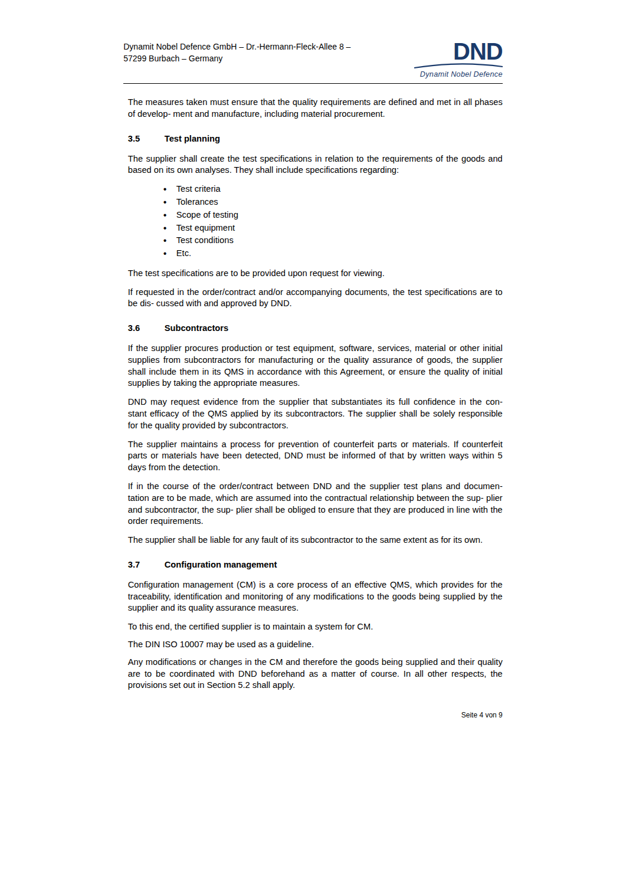Dynamit Nobel Defence GmbH – Dr.-Hermann-Fleck-Allee 8 – 57299 Burbach – Germany
DND
Dynamit Nobel Defence
The measures taken must ensure that the quality requirements are defined and met in all phases of develop- ment and manufacture, including material procurement.
3.5 Test planning
The supplier shall create the test specifications in relation to the requirements of the goods and based on its own analyses. They shall include specifications regarding:
Test criteria
Tolerances
Scope of testing
Test equipment
Test conditions
Etc.
The test specifications are to be provided upon request for viewing.
If requested in the order/contract and/or accompanying documents, the test specifications are to be dis- cussed with and approved by DND.
3.6 Subcontractors
If the supplier procures production or test equipment, software, services, material or other initial supplies from subcontractors for manufacturing or the quality assurance of goods, the supplier shall include them in its QMS in accordance with this Agreement, or ensure the quality of initial supplies by taking the appropriate measures.
DND may request evidence from the supplier that substantiates its full confidence in the con- stant efficacy of the QMS applied by its subcontractors. The supplier shall be solely responsible for the quality provided by subcontractors.
The supplier maintains a process for prevention of counterfeit parts or materials. If counterfeit parts or materials have been detected, DND must be informed of that by written ways within 5 days from the detection.
If in the course of the order/contract between DND and the supplier test plans and documen- tation are to be made, which are assumed into the contractual relationship between the sup- plier and subcontractor, the sup- plier shall be obliged to ensure that they are produced in line with the order requirements.
The supplier shall be liable for any fault of its subcontractor to the same extent as for its own.
3.7 Configuration management
Configuration management (CM) is a core process of an effective QMS, which provides for the traceability, identification and monitoring of any modifications to the goods being supplied by the supplier and its quality assurance measures.
To this end, the certified supplier is to maintain a system for CM.
The DIN ISO 10007 may be used as a guideline.
Any modifications or changes in the CM and therefore the goods being supplied and their quality are to be coordinated with DND beforehand as a matter of course. In all other respects, the provisions set out in Section 5.2 shall apply.
Seite 4 von 9